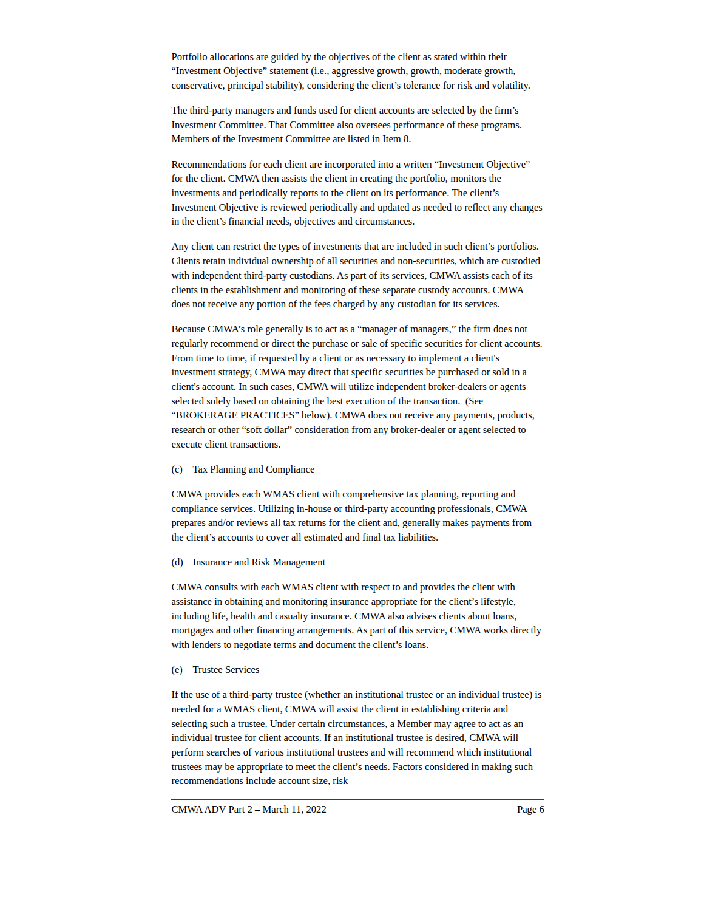Portfolio allocations are guided by the objectives of the client as stated within their “Investment Objective” statement (i.e., aggressive growth, growth, moderate growth, conservative, principal stability), considering the client’s tolerance for risk and volatility.
The third-party managers and funds used for client accounts are selected by the firm’s Investment Committee. That Committee also oversees performance of these programs. Members of the Investment Committee are listed in Item 8.
Recommendations for each client are incorporated into a written “Investment Objective” for the client. CMWA then assists the client in creating the portfolio, monitors the investments and periodically reports to the client on its performance. The client’s Investment Objective is reviewed periodically and updated as needed to reflect any changes in the client’s financial needs, objectives and circumstances.
Any client can restrict the types of investments that are included in such client’s portfolios. Clients retain individual ownership of all securities and non-securities, which are custodied with independent third-party custodians. As part of its services, CMWA assists each of its clients in the establishment and monitoring of these separate custody accounts. CMWA does not receive any portion of the fees charged by any custodian for its services.
Because CMWA’s role generally is to act as a “manager of managers,” the firm does not regularly recommend or direct the purchase or sale of specific securities for client accounts. From time to time, if requested by a client or as necessary to implement a client's investment strategy, CMWA may direct that specific securities be purchased or sold in a client's account. In such cases, CMWA will utilize independent broker-dealers or agents selected solely based on obtaining the best execution of the transaction. (See “BROKERAGE PRACTICES” below). CMWA does not receive any payments, products, research or other “soft dollar” consideration from any broker-dealer or agent selected to execute client transactions.
(c) Tax Planning and Compliance
CMWA provides each WMAS client with comprehensive tax planning, reporting and compliance services. Utilizing in-house or third-party accounting professionals, CMWA prepares and/or reviews all tax returns for the client and, generally makes payments from the client’s accounts to cover all estimated and final tax liabilities.
(d) Insurance and Risk Management
CMWA consults with each WMAS client with respect to and provides the client with assistance in obtaining and monitoring insurance appropriate for the client’s lifestyle, including life, health and casualty insurance. CMWA also advises clients about loans, mortgages and other financing arrangements. As part of this service, CMWA works directly with lenders to negotiate terms and document the client’s loans.
(e) Trustee Services
If the use of a third-party trustee (whether an institutional trustee or an individual trustee) is needed for a WMAS client, CMWA will assist the client in establishing criteria and selecting such a trustee. Under certain circumstances, a Member may agree to act as an individual trustee for client accounts. If an institutional trustee is desired, CMWA will perform searches of various institutional trustees and will recommend which institutional trustees may be appropriate to meet the client’s needs. Factors considered in making such recommendations include account size, risk
CMWA ADV Part 2 – March 11, 2022
Page 6